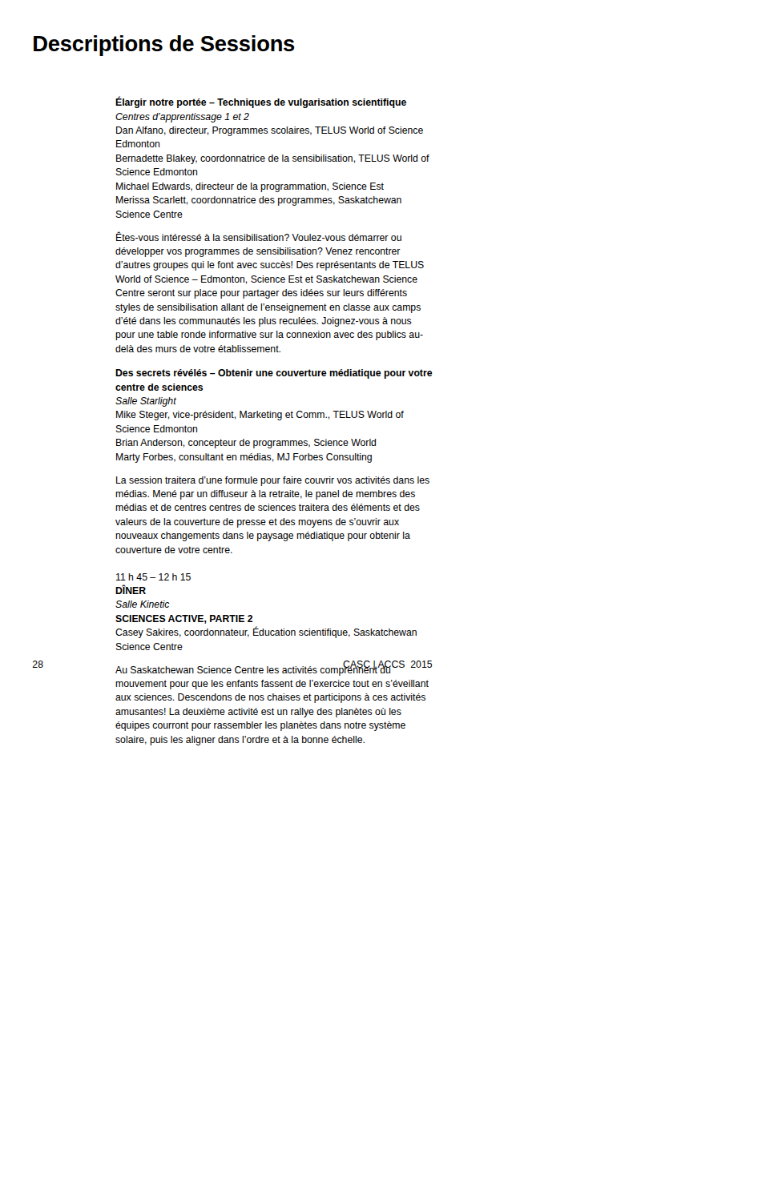Descriptions de Sessions
Élargir notre portée – Techniques de vulgarisation scientifique
Centres d’apprentissage 1 et 2
Dan Alfano, directeur, Programmes scolaires, TELUS World of Science Edmonton
Bernadette Blakey, coordonnatrice de la sensibilisation, TELUS World of Science Edmonton
Michael Edwards, directeur de la programmation, Science Est
Merissa Scarlett, coordonnatrice des programmes, Saskatchewan Science Centre
Êtes-vous intéressé à la sensibilisation? Voulez-vous démarrer ou développer vos programmes de sensibilisation? Venez rencontrer d’autres groupes qui le font avec succès! Des représentants de TELUS World of Science – Edmonton, Science Est et Saskatchewan Science Centre seront sur place pour partager des idées sur leurs différents styles de sensibilisation allant de l’enseignement en classe aux camps d’été dans les communautés les plus reculées. Joignez-vous à nous pour une table ronde informative sur la connexion avec des publics au-delà des murs de votre établissement.
Des secrets révélés – Obtenir une couverture médiatique pour votre centre de sciences
Salle Starlight
Mike Steger, vice-président, Marketing et Comm., TELUS World of Science Edmonton
Brian Anderson, concepteur de programmes, Science World
Marty Forbes, consultant en médias, MJ Forbes Consulting
La session traitera d’une formule pour faire couvrir vos activités dans les médias. Mené par un diffuseur à la retraite, le panel de membres des médias et de centres centres de sciences traitera des éléments et des valeurs de la couverture de presse et des moyens de s’ouvrir aux nouveaux changements dans le paysage médiatique pour obtenir la couverture de votre centre.
11 h 45 – 12 h 15
DÎNER
Salle Kinetic
SCIENCES ACTIVE, PARTIE 2
Casey Sakires, coordonnateur, Éducation scientifique, Saskatchewan Science Centre
Au Saskatchewan Science Centre les activités comprennent du mouvement pour que les enfants fassent de l’exercice tout en s’éveillant aux sciences. Descendons de nos chaises et participons à ces activités amusantes! La deuxième activité est un rallye des planètes où les équipes courront pour rassembler les planètes dans notre système solaire, puis les aligner dans l’ordre et à la bonne échelle.
28 CASC | ACCS 2015